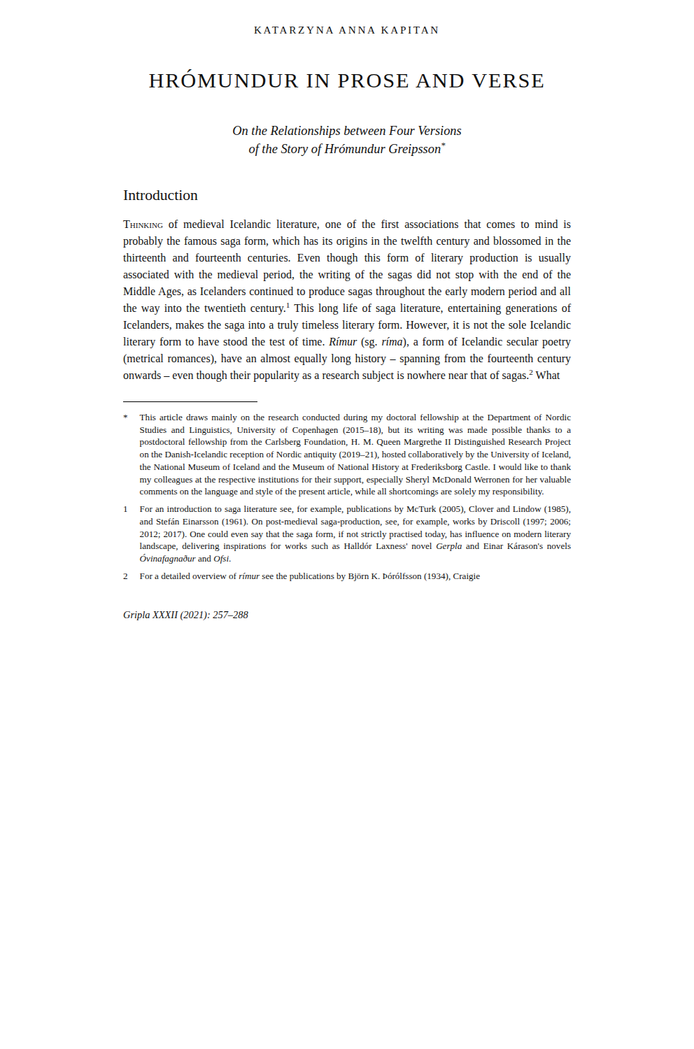Katarzyna Anna Kapitan
HRÓMUNDUR IN PROSE AND VERSE
On the Relationships between Four Versions
of the Story of Hrómundur Greipsson*
Introduction
Thinking of medieval Icelandic literature, one of the first associations that comes to mind is probably the famous saga form, which has its origins in the twelfth century and blossomed in the thirteenth and fourteenth centuries. Even though this form of literary production is usually associated with the medieval period, the writing of the sagas did not stop with the end of the Middle Ages, as Icelanders continued to produce sagas throughout the early modern period and all the way into the twentieth century.1 This long life of saga literature, entertaining generations of Icelanders, makes the saga into a truly timeless literary form. However, it is not the sole Icelandic literary form to have stood the test of time. Rímur (sg. ríma), a form of Icelandic secular poetry (metrical romances), have an almost equally long history – spanning from the fourteenth century onwards – even though their popularity as a research subject is nowhere near that of sagas.2 What
*This article draws mainly on the research conducted during my doctoral fellowship at the Department of Nordic Studies and Linguistics, University of Copenhagen (2015–18), but its writing was made possible thanks to a postdoctoral fellowship from the Carlsberg Foundation, H. M. Queen Margrethe II Distinguished Research Project on the Danish-Icelandic reception of Nordic antiquity (2019–21), hosted collaboratively by the University of Iceland, the National Museum of Iceland and the Museum of National History at Frederiksborg Castle. I would like to thank my colleagues at the respective institutions for their support, especially Sheryl McDonald Werronen for her valuable comments on the language and style of the present article, while all shortcomings are solely my responsibility.
1 For an introduction to saga literature see, for example, publications by McTurk (2005), Clover and Lindow (1985), and Stefán Einarsson (1961). On post-medieval saga-production, see, for example, works by Driscoll (1997; 2006; 2012; 2017). One could even say that the saga form, if not strictly practised today, has influence on modern literary landscape, delivering inspirations for works such as Halldór Laxness' novel Gerpla and Einar Kárason's novels Óvinafagnaður and Ofsi.
2 For a detailed overview of rímur see the publications by Björn K. Þórólfsson (1934), Craigie
Gripla XXXII (2021): 257–288